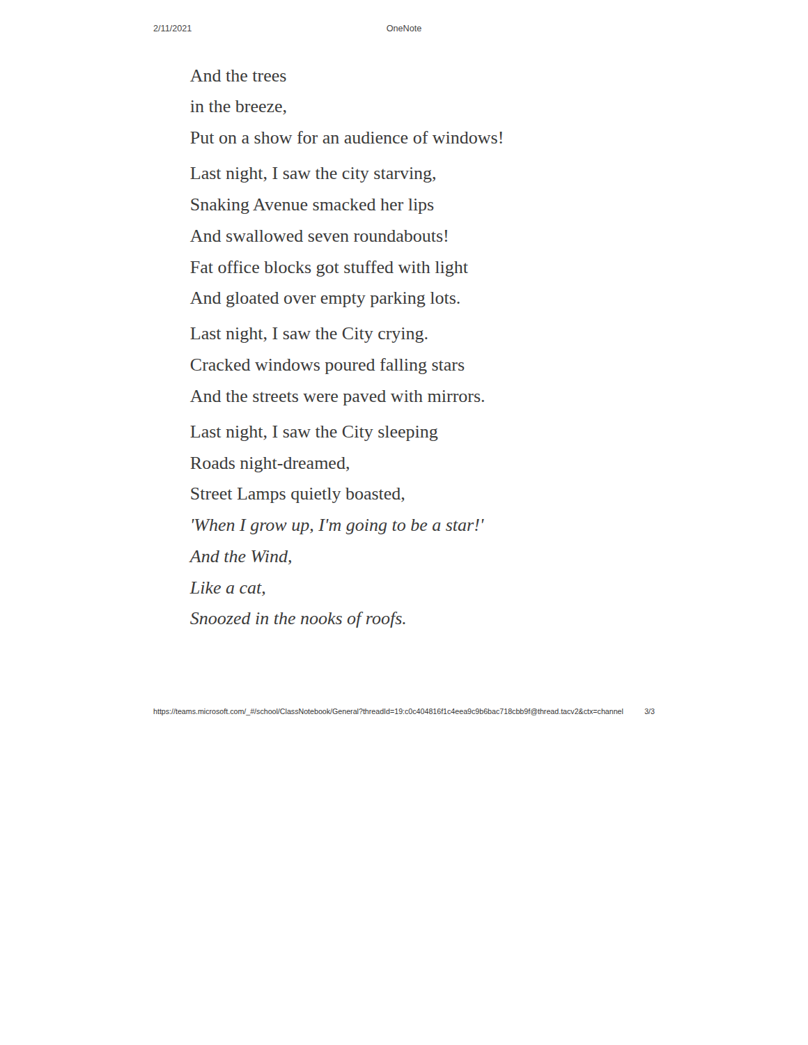2/11/2021
OneNote
And the trees
in the breeze,
Put on a show for an audience of windows!
Last night, I saw the city starving,
Snaking Avenue smacked her lips
And swallowed seven roundabouts!
Fat office blocks got stuffed with light
And gloated over empty parking lots.
Last night, I saw the City crying.
Cracked windows poured falling stars
And the streets were paved with mirrors.
Last night, I saw the City sleeping
Roads night-dreamed,
Street Lamps quietly boasted,
'When I grow up, I'm going to be a star!'
And the Wind,
Like a cat,
Snoozed in the nooks of roofs.
https://teams.microsoft.com/_#/school/ClassNotebook/General?threadId=19:c0c404816f1c4eea9c9b6bac718cbb9f@thread.tacv2&ctx=channel
3/3